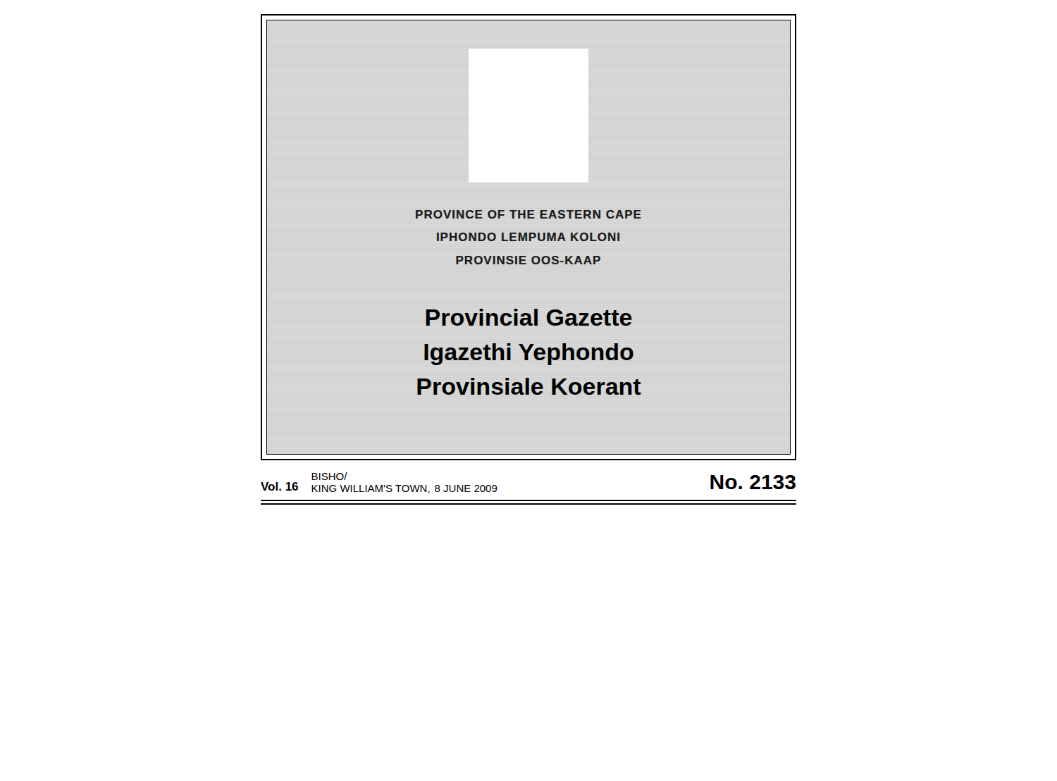PROVINCE OF THE EASTERN CAPE
IPHONDO LEMPUMA KOLONI
PROVINSIE OOS-KAAP
Provincial Gazette
Igazethi Yephondo
Provinsiale Koerant
Vol. 16
BISHO/
KING WILLIAM'S TOWN,8 JUNE 2009
No. 2133